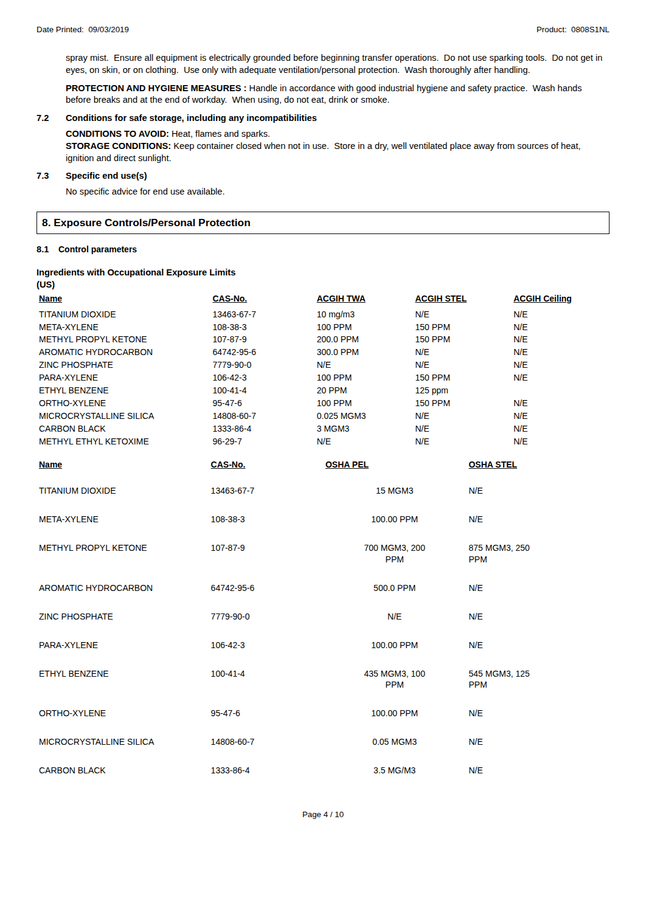Date Printed: 09/03/2019
Product: 0808S1NL
spray mist. Ensure all equipment is electrically grounded before beginning transfer operations. Do not use sparking tools. Do not get in eyes, on skin, or on clothing. Use only with adequate ventilation/personal protection. Wash thoroughly after handling.
PROTECTION AND HYGIENE MEASURES : Handle in accordance with good industrial hygiene and safety practice. Wash hands before breaks and at the end of workday. When using, do not eat, drink or smoke.
7.2
Conditions for safe storage, including any incompatibilities
CONDITIONS TO AVOID: Heat, flames and sparks.
STORAGE CONDITIONS: Keep container closed when not in use. Store in a dry, well ventilated place away from sources of heat, ignition and direct sunlight.
7.3
Specific end use(s)
No specific advice for end use available.
8. Exposure Controls/Personal Protection
8.1 Control parameters
Ingredients with Occupational Exposure Limits
(US)
| Name | CAS-No. | ACGIH TWA | ACGIH STEL | ACGIH Ceiling |
| --- | --- | --- | --- | --- |
| TITANIUM DIOXIDE | 13463-67-7 | 10 mg/m3 | N/E | N/E |
| META-XYLENE | 108-38-3 | 100 PPM | 150 PPM | N/E |
| METHYL PROPYL KETONE | 107-87-9 | 200.0 PPM | 150 PPM | N/E |
| AROMATIC HYDROCARBON | 64742-95-6 | 300.0 PPM | N/E | N/E |
| ZINC PHOSPHATE | 7779-90-0 | N/E | N/E | N/E |
| PARA-XYLENE | 106-42-3 | 100 PPM | 150 PPM | N/E |
| ETHYL BENZENE | 100-41-4 | 20 PPM | 125 ppm | |
| ORTHO-XYLENE | 95-47-6 | 100 PPM | 150 PPM | N/E |
| MICROCRYSTALLINE SILICA | 14808-60-7 | 0.025 MGM3 | N/E | N/E |
| CARBON BLACK | 1333-86-4 | 3 MGM3 | N/E | N/E |
| METHYL ETHYL KETOXIME | 96-29-7 | N/E | N/E | N/E |
| Name | CAS-No. | OSHA PEL | OSHA STEL |
| --- | --- | --- | --- |
| TITANIUM DIOXIDE | 13463-67-7 | 15 MGM3 | N/E |
| META-XYLENE | 108-38-3 | 100.00 PPM | N/E |
| METHYL PROPYL KETONE | 107-87-9 | 700 MGM3, 200 PPM | 875 MGM3, 250 PPM |
| AROMATIC HYDROCARBON | 64742-95-6 | 500.0 PPM | N/E |
| ZINC PHOSPHATE | 7779-90-0 | N/E | N/E |
| PARA-XYLENE | 106-42-3 | 100.00 PPM | N/E |
| ETHYL BENZENE | 100-41-4 | 435 MGM3, 100 PPM | 545 MGM3, 125 PPM |
| ORTHO-XYLENE | 95-47-6 | 100.00 PPM | N/E |
| MICROCRYSTALLINE SILICA | 14808-60-7 | 0.05 MGM3 | N/E |
| CARBON BLACK | 1333-86-4 | 3.5 MG/M3 | N/E |
Page 4 / 10